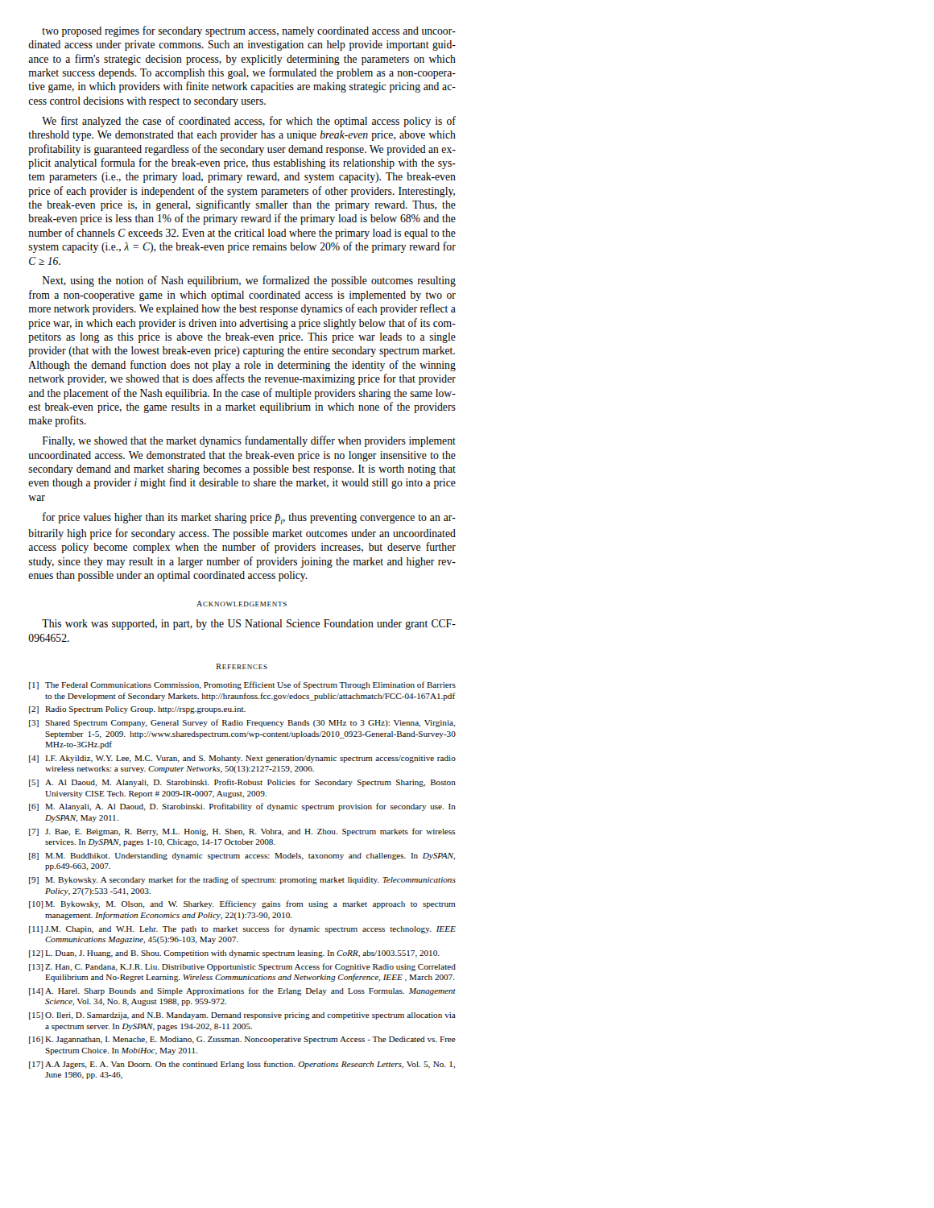two proposed regimes for secondary spectrum access, namely coordinated access and uncoordinated access under private commons. Such an investigation can help provide important guidance to a firm's strategic decision process, by explicitly determining the parameters on which market success depends. To accomplish this goal, we formulated the problem as a non-cooperative game, in which providers with finite network capacities are making strategic pricing and access control decisions with respect to secondary users.
We first analyzed the case of coordinated access, for which the optimal access policy is of threshold type. We demonstrated that each provider has a unique break-even price, above which profitability is guaranteed regardless of the secondary user demand response. We provided an explicit analytical formula for the break-even price, thus establishing its relationship with the system parameters (i.e., the primary load, primary reward, and system capacity). The break-even price of each provider is independent of the system parameters of other providers. Interestingly, the break-even price is, in general, significantly smaller than the primary reward. Thus, the break-even price is less than 1% of the primary reward if the primary load is below 68% and the number of channels C exceeds 32. Even at the critical load where the primary load is equal to the system capacity (i.e., λ = C), the break-even price remains below 20% of the primary reward for C ≥ 16.
Next, using the notion of Nash equilibrium, we formalized the possible outcomes resulting from a non-cooperative game in which optimal coordinated access is implemented by two or more network providers. We explained how the best response dynamics of each provider reflect a price war, in which each provider is driven into advertising a price slightly below that of its competitors as long as this price is above the break-even price. This price war leads to a single provider (that with the lowest break-even price) capturing the entire secondary spectrum market. Although the demand function does not play a role in determining the identity of the winning network provider, we showed that is does affects the revenue-maximizing price for that provider and the placement of the Nash equilibria. In the case of multiple providers sharing the same lowest break-even price, the game results in a market equilibrium in which none of the providers make profits.
Finally, we showed that the market dynamics fundamentally differ when providers implement uncoordinated access. We demonstrated that the break-even price is no longer insensitive to the secondary demand and market sharing becomes a possible best response. It is worth noting that even though a provider i might find it desirable to share the market, it would still go into a price war
for price values higher than its market sharing price p̄i, thus preventing convergence to an arbitrarily high price for secondary access. The possible market outcomes under an uncoordinated access policy become complex when the number of providers increases, but deserve further study, since they may result in a larger number of providers joining the market and higher revenues than possible under an optimal coordinated access policy.
Acknowledgements
This work was supported, in part, by the US National Science Foundation under grant CCF-0964652.
References
[1] The Federal Communications Commission, Promoting Efficient Use of Spectrum Through Elimination of Barriers to the Development of Secondary Markets. http://hraunfoss.fcc.gov/edocs_public/attachmatch/FCC-04-167A1.pdf
[2] Radio Spectrum Policy Group. http://rspg.groups.eu.int.
[3] Shared Spectrum Company, General Survey of Radio Frequency Bands (30 MHz to 3 GHz): Vienna, Virginia, September 1-5, 2009. http://www.sharedspectrum.com/wp-content/uploads/2010_0923-General-Band-Survey-30MHz-to-3GHz.pdf
[4] I.F. Akyildiz, W.Y. Lee, M.C. Vuran, and S. Mohanty. Next generation/dynamic spectrum access/cognitive radio wireless networks: a survey. Computer Networks, 50(13):2127-2159, 2006.
[5] A. Al Daoud, M. Alanyali, D. Starobinski. Profit-Robust Policies for Secondary Spectrum Sharing, Boston University CISE Tech. Report # 2009-IR-0007, August, 2009.
[6] M. Alanyali, A. Al Daoud, D. Starobinski. Profitability of dynamic spectrum provision for secondary use. In DySPAN, May 2011.
[7] J. Bae, E. Beigman, R. Berry, M.L. Honig, H. Shen, R. Vohra, and H. Zhou. Spectrum markets for wireless services. In DySPAN, pages 1-10, Chicago, 14-17 October 2008.
[8] M.M. Buddhikot. Understanding dynamic spectrum access: Models, taxonomy and challenges. In DySPAN, pp.649-663, 2007.
[9] M. Bykowsky. A secondary market for the trading of spectrum: promoting market liquidity. Telecommunications Policy, 27(7):533 -541, 2003.
[10] M. Bykowsky, M. Olson, and W. Sharkey. Efficiency gains from using a market approach to spectrum management. Information Economics and Policy, 22(1):73-90, 2010.
[11] J.M. Chapin, and W.H. Lehr. The path to market success for dynamic spectrum access technology. IEEE Communications Magazine, 45(5):96-103, May 2007.
[12] L. Duan, J. Huang, and B. Shou. Competition with dynamic spectrum leasing. In CoRR, abs/1003.5517, 2010.
[13] Z. Han, C. Pandana, K.J.R. Liu. Distributive Opportunistic Spectrum Access for Cognitive Radio using Correlated Equilibrium and No-Regret Learning. Wireless Communications and Networking Conference, IEEE , March 2007.
[14] A. Harel. Sharp Bounds and Simple Approximations for the Erlang Delay and Loss Formulas. Management Science, Vol. 34, No. 8, August 1988, pp. 959-972.
[15] O. Ileri, D. Samardzija, and N.B. Mandayam. Demand responsive pricing and competitive spectrum allocation via a spectrum server. In DySPAN, pages 194-202, 8-11 2005.
[16] K. Jagannathan, I. Menache, E. Modiano, G. Zussman. Noncooperative Spectrum Access - The Dedicated vs. Free Spectrum Choice. In MobiHoc, May 2011.
[17] A.A Jagers, E. A. Van Doorn. On the continued Erlang loss function. Operations Research Letters, Vol. 5, No. 1, June 1986, pp. 43-46,